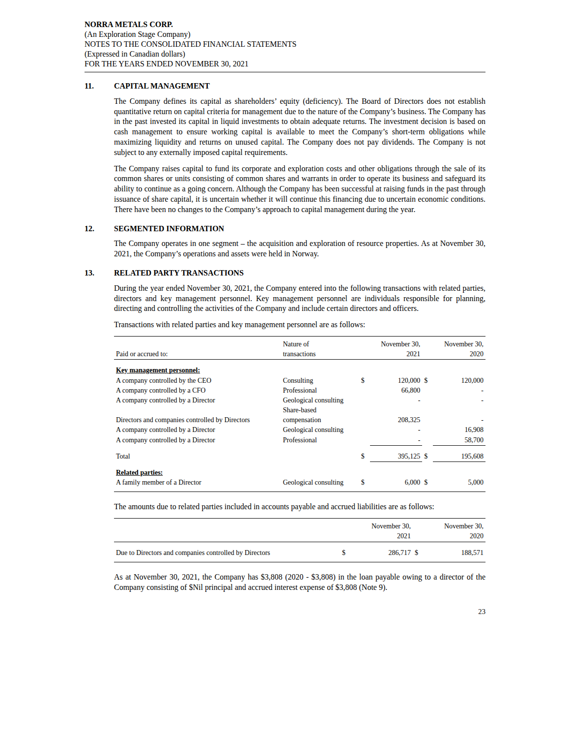NORRA METALS CORP.
(An Exploration Stage Company)
NOTES TO THE CONSOLIDATED FINANCIAL STATEMENTS
(Expressed in Canadian dollars)
FOR THE YEARS ENDED NOVEMBER 30, 2021
11.
CAPITAL MANAGEMENT
The Company defines its capital as shareholders’ equity (deficiency). The Board of Directors does not establish quantitative return on capital criteria for management due to the nature of the Company’s business. The Company has in the past invested its capital in liquid investments to obtain adequate returns. The investment decision is based on cash management to ensure working capital is available to meet the Company’s short-term obligations while maximizing liquidity and returns on unused capital. The Company does not pay dividends. The Company is not subject to any externally imposed capital requirements.
The Company raises capital to fund its corporate and exploration costs and other obligations through the sale of its common shares or units consisting of common shares and warrants in order to operate its business and safeguard its ability to continue as a going concern. Although the Company has been successful at raising funds in the past through issuance of share capital, it is uncertain whether it will continue this financing due to uncertain economic conditions. There have been no changes to the Company’s approach to capital management during the year.
12.
SEGMENTED INFORMATION
The Company operates in one segment – the acquisition and exploration of resource properties. As at November 30, 2021, the Company’s operations and assets were held in Norway.
13.
RELATED PARTY TRANSACTIONS
During the year ended November 30, 2021, the Company entered into the following transactions with related parties, directors and key management personnel. Key management personnel are individuals responsible for planning, directing and controlling the activities of the Company and include certain directors and officers.
Transactions with related parties and key management personnel are as follows:
| | Nature of | | November 30, | | November 30, |
| Paid or accrued to: | transactions | | 2021 | | 2020 |
| Key management personnel: | | | | | |
| A company controlled by the CEO | Consulting | $ | 120,000 | $ | 120,000 |
| A company controlled by a CFO | Professional | | 66,800 | | - |
| A company controlled by a Director | Geological consulting | | - | | - |
| | Share-based | | | | |
| Directors and companies controlled by Directors | compensation | | 208,325 | | - |
| A company controlled by a Director | Geological consulting | | - | | 16,908 |
| A company controlled by a Director | Professional | | - | | 58,700 |
| Total | | $ | 395,125 | $ | 195,608 |
| Related parties: | | | | | |
| A family member of a Director | Geological consulting | $ | 6,000 | $ | 5,000 |
The amounts due to related parties included in accounts payable and accrued liabilities are as follows:
| | | November 30, | | November 30, |
| | | 2021 | | 2020 |
| Due to Directors and companies controlled by Directors | $ | 286,717 | $ | 188,571 |
As at November 30, 2021, the Company has $3,808 (2020 - $3,808) in the loan payable owing to a director of the Company consisting of $Nil principal and accrued interest expense of $3,808 (Note 9).
23